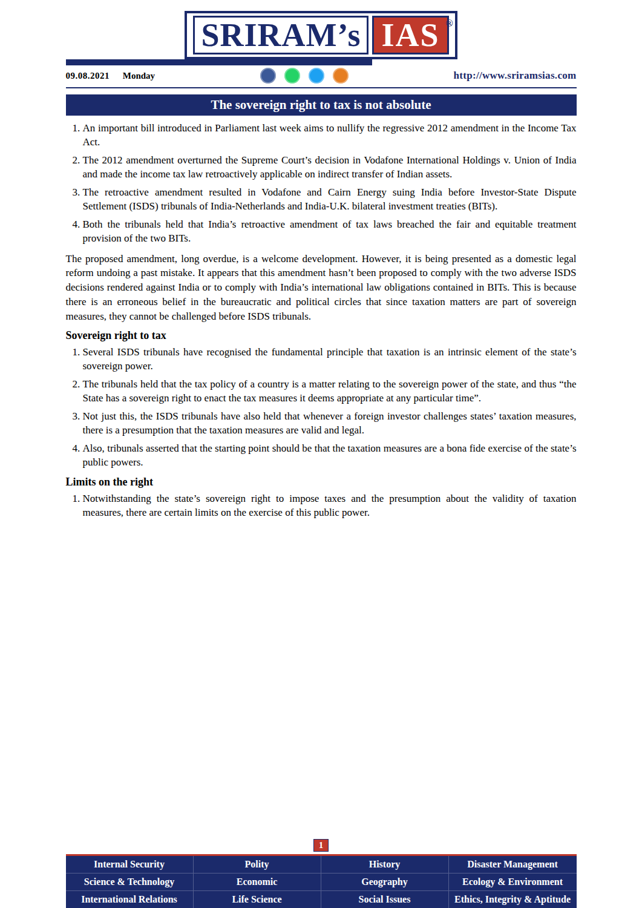SRIRAM’s
IAS®
09.08.2021 Monday
http://www.sriramsias.com
The sovereign right to tax is not absolute
An important bill introduced in Parliament last week aims to nullify the regressive 2012 amendment in the Income Tax Act.
The 2012 amendment overturned the Supreme Court’s decision in Vodafone International Holdings v. Union of India and made the income tax law retroactively applicable on indirect transfer of Indian assets.
The retroactive amendment resulted in Vodafone and Cairn Energy suing India before Investor-State Dispute Settlement (ISDS) tribunals of India-Netherlands and India-U.K. bilateral investment treaties (BITs).
Both the tribunals held that India’s retroactive amendment of tax laws breached the fair and equitable treatment provision of the two BITs.
The proposed amendment, long overdue, is a welcome development. However, it is being presented as a domestic legal reform undoing a past mistake. It appears that this amendment hasn’t been proposed to comply with the two adverse ISDS decisions rendered against India or to comply with India’s international law obligations contained in BITs. This is because there is an erroneous belief in the bureaucratic and political circles that since taxation matters are part of sovereign measures, they cannot be challenged before ISDS tribunals.
Sovereign right to tax
Several ISDS tribunals have recognised the fundamental principle that taxation is an intrinsic element of the state’s sovereign power.
The tribunals held that the tax policy of a country is a matter relating to the sovereign power of the state, and thus “the State has a sovereign right to enact the tax measures it deems appropriate at any particular time”.
Not just this, the ISDS tribunals have also held that whenever a foreign investor challenges states’ taxation measures, there is a presumption that the taxation measures are valid and legal.
Also, tribunals asserted that the starting point should be that the taxation measures are a bona fide exercise of the state’s public powers.
Limits on the right
Notwithstanding the state’s sovereign right to impose taxes and the presumption about the validity of taxation measures, there are certain limits on the exercise of this public power.
1
Internal Security
Polity
History
Disaster Management
Science & Technology
Economic
Geography
Ecology & Environment
International Relations
Life Science
Social Issues
Ethics, Integrity & Aptitude